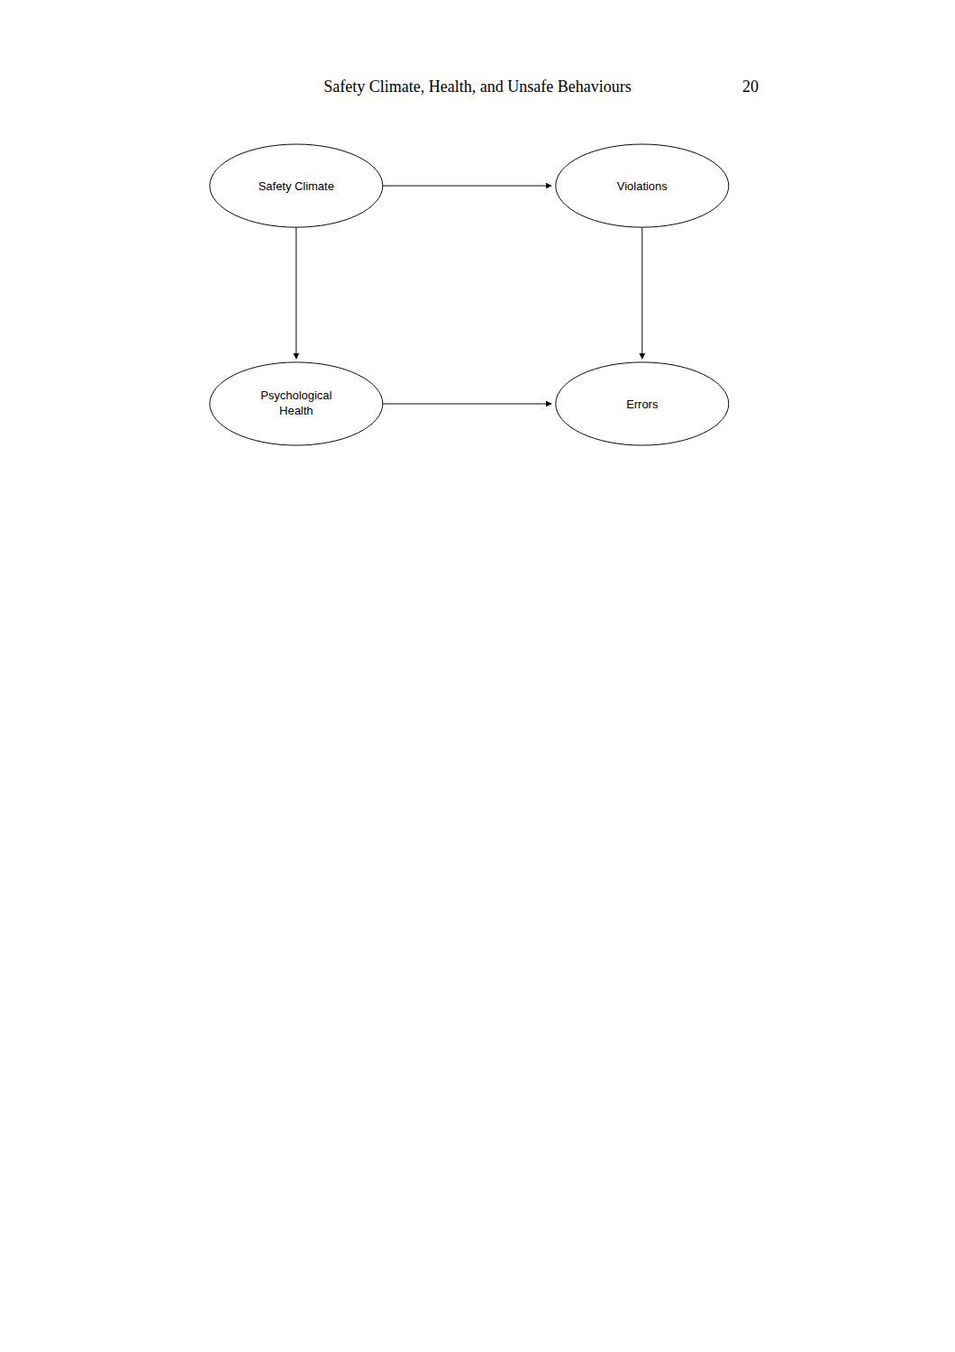Safety Climate, Health, and Unsafe Behaviours 20
Safety Climate Violations Psychological Health Errors